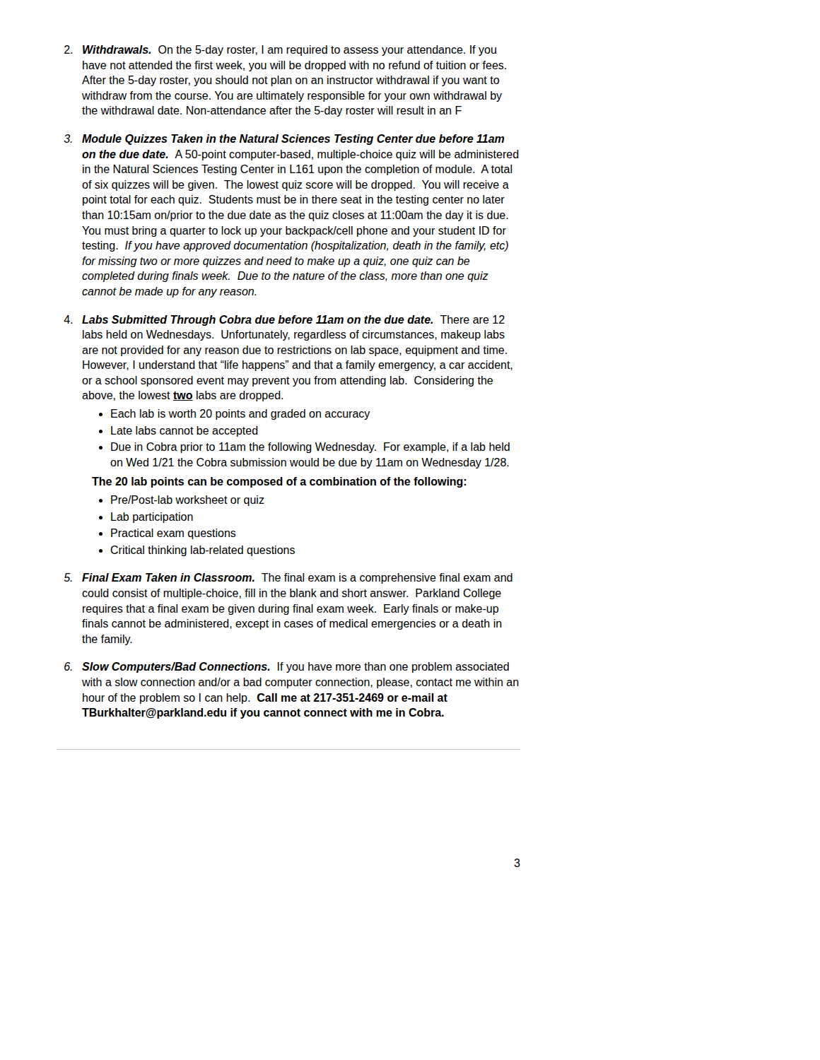Withdrawals. On the 5-day roster, I am required to assess your attendance. If you have not attended the first week, you will be dropped with no refund of tuition or fees. After the 5-day roster, you should not plan on an instructor withdrawal if you want to withdraw from the course. You are ultimately responsible for your own withdrawal by the withdrawal date. Non-attendance after the 5-day roster will result in an F
Module Quizzes Taken in the Natural Sciences Testing Center due before 11am on the due date. A 50-point computer-based, multiple-choice quiz will be administered in the Natural Sciences Testing Center in L161 upon the completion of module. A total of six quizzes will be given. The lowest quiz score will be dropped. You will receive a point total for each quiz. Students must be in there seat in the testing center no later than 10:15am on/prior to the due date as the quiz closes at 11:00am the day it is due. You must bring a quarter to lock up your backpack/cell phone and your student ID for testing. If you have approved documentation (hospitalization, death in the family, etc) for missing two or more quizzes and need to make up a quiz, one quiz can be completed during finals week. Due to the nature of the class, more than one quiz cannot be made up for any reason.
Labs Submitted Through Cobra due before 11am on the due date. There are 12 labs held on Wednesdays. Unfortunately, regardless of circumstances, makeup labs are not provided for any reason due to restrictions on lab space, equipment and time. However, I understand that “life happens” and that a family emergency, a car accident, or a school sponsored event may prevent you from attending lab. Considering the above, the lowest two labs are dropped.
Each lab is worth 20 points and graded on accuracy
Late labs cannot be accepted
Due in Cobra prior to 11am the following Wednesday. For example, if a lab held on Wed 1/21 the Cobra submission would be due by 11am on Wednesday 1/28.
The 20 lab points can be composed of a combination of the following:
Pre/Post-lab worksheet or quiz
Lab participation
Practical exam questions
Critical thinking lab-related questions
Final Exam Taken in Classroom. The final exam is a comprehensive final exam and could consist of multiple-choice, fill in the blank and short answer. Parkland College requires that a final exam be given during final exam week. Early finals or make-up finals cannot be administered, except in cases of medical emergencies or a death in the family.
Slow Computers/Bad Connections. If you have more than one problem associated with a slow connection and/or a bad computer connection, please, contact me within an hour of the problem so I can help. Call me at 217-351-2469 or e-mail at TBurkhalter@parkland.edu if you cannot connect with me in Cobra.
3